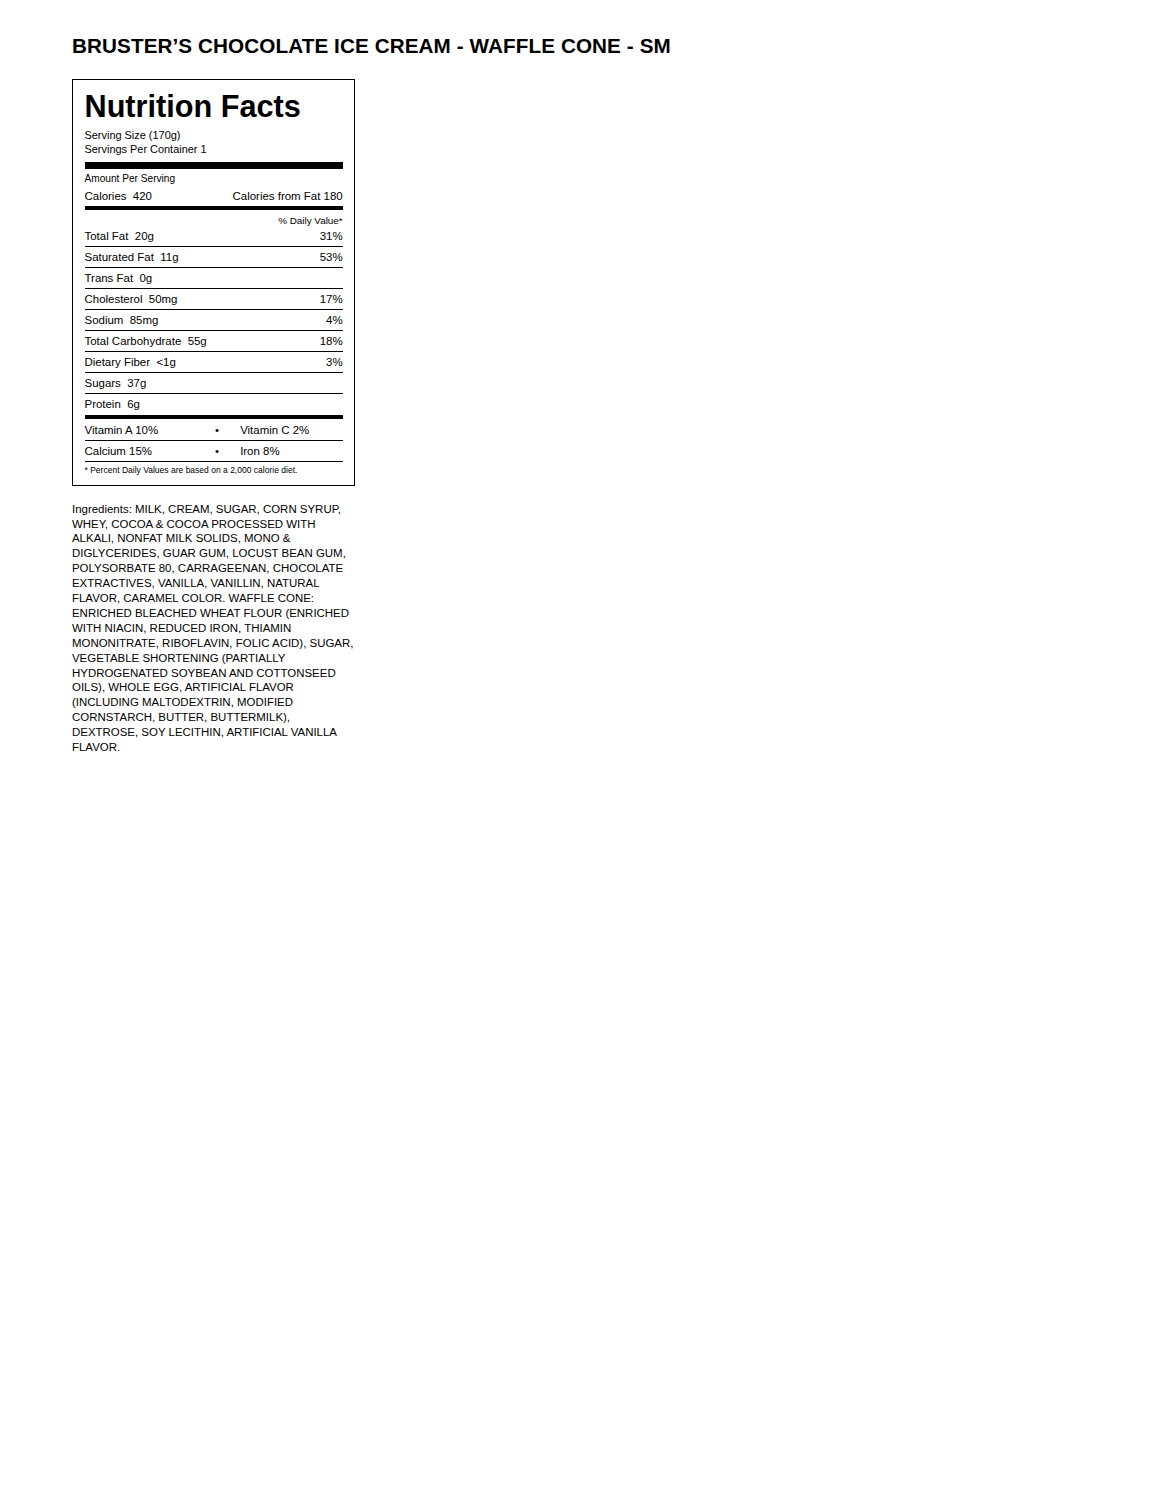BRUSTER’S CHOCOLATE ICE CREAM - WAFFLE CONE - SM
Nutrition Facts
Serving Size (170g)
Servings Per Container 1
Amount Per Serving
| Calories 420 | Calories from Fat 180 |
| % Daily Value* |
| Total Fat 20g | 31% |
| Saturated Fat 11g | 53% |
| Trans Fat 0g | |
| Cholesterol 50mg | 17% |
| Sodium 85mg | 4% |
| Total Carbohydrate 55g | 18% |
| Dietary Fiber <1g | 3% |
| Sugars 37g | |
| Protein 6g | |
| Vitamin A 10% | • | Vitamin C 2% |
| Calcium 15% | • | Iron 8% |
* Percent Daily Values are based on a 2,000 calorie diet.
Ingredients: MILK, CREAM, SUGAR, CORN SYRUP, WHEY, COCOA & COCOA PROCESSED WITH ALKALI, NONFAT MILK SOLIDS, MONO & DIGLYCERIDES, GUAR GUM, LOCUST BEAN GUM, POLYSORBATE 80, CARRAGEENAN, CHOCOLATE EXTRACTIVES, VANILLA, VANILLIN, NATURAL FLAVOR, CARAMEL COLOR. WAFFLE CONE: ENRICHED BLEACHED WHEAT FLOUR (ENRICHED WITH NIACIN, REDUCED IRON, THIAMIN MONONITRATE, RIBOFLAVIN, FOLIC ACID), SUGAR, VEGETABLE SHORTENING (PARTIALLY HYDROGENATED SOYBEAN AND COTTONSEED OILS), WHOLE EGG, ARTIFICIAL FLAVOR (INCLUDING MALTODEXTRIN, MODIFIED CORNSTARCH, BUTTER, BUTTERMILK), DEXTROSE, SOY LECITHIN, ARTIFICIAL VANILLA FLAVOR.